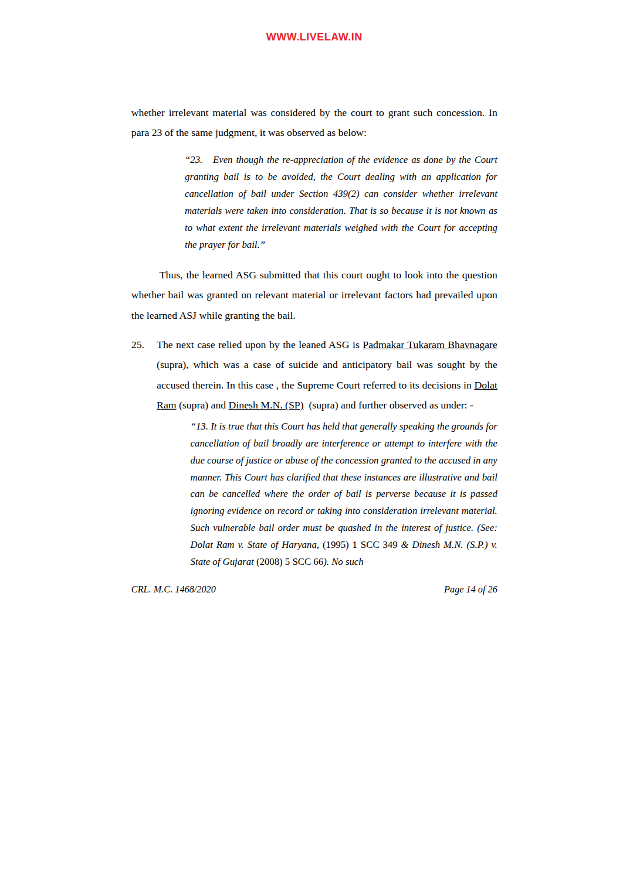WWW.LIVELAW.IN
whether irrelevant material was considered by the court to grant such concession. In para 23 of the same judgment, it was observed as below:
“23. Even though the re-appreciation of the evidence as done by the Court granting bail is to be avoided, the Court dealing with an application for cancellation of bail under Section 439(2) can consider whether irrelevant materials were taken into consideration. That is so because it is not known as to what extent the irrelevant materials weighed with the Court for accepting the prayer for bail.”
Thus, the learned ASG submitted that this court ought to look into the question whether bail was granted on relevant material or irrelevant factors had prevailed upon the learned ASJ while granting the bail.
25.
The next case relied upon by the leaned ASG is Padmakar Tukaram Bhavnagare (supra), which was a case of suicide and anticipatory bail was sought by the accused therein. In this case , the Supreme Court referred to its decisions in Dolat Ram (supra) and Dinesh M.N. (SP) (supra) and further observed as under: -
“13. It is true that this Court has held that generally speaking the grounds for cancellation of bail broadly are interference or attempt to interfere with the due course of justice or abuse of the concession granted to the accused in any manner. This Court has clarified that these instances are illustrative and bail can be cancelled where the order of bail is perverse because it is passed ignoring evidence on record or taking into consideration irrelevant material. Such vulnerable bail order must be quashed in the interest of justice. (See: Dolat Ram v. State of Haryana, (1995) 1 SCC 349 & Dinesh M.N. (S.P.) v. State of Gujarat (2008) 5 SCC 66). No such
CRL. M.C. 1468/2020
Page 14 of 26